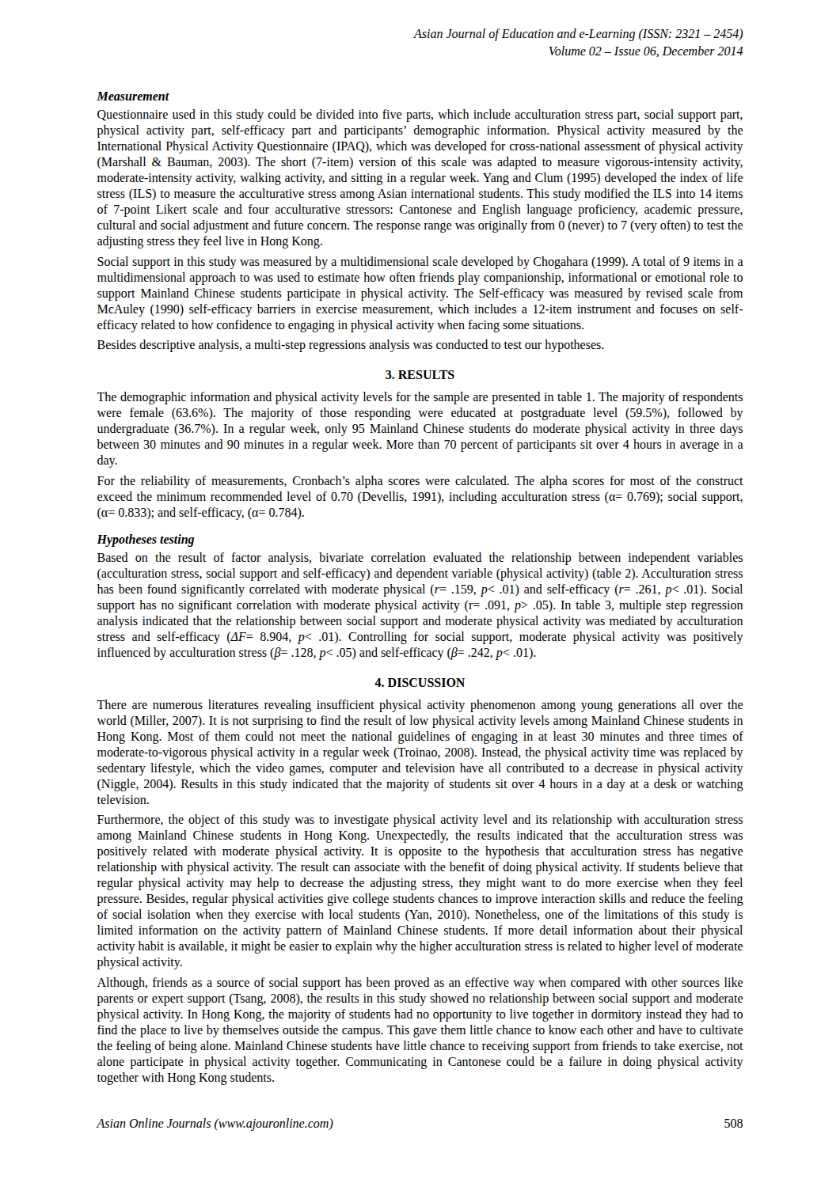Asian Journal of Education and e-Learning (ISSN: 2321 – 2454)
Volume 02 – Issue 06, December 2014
Measurement
Questionnaire used in this study could be divided into five parts, which include acculturation stress part, social support part, physical activity part, self-efficacy part and participants’ demographic information. Physical activity measured by the International Physical Activity Questionnaire (IPAQ), which was developed for cross-national assessment of physical activity (Marshall & Bauman, 2003). The short (7-item) version of this scale was adapted to measure vigorous-intensity activity, moderate-intensity activity, walking activity, and sitting in a regular week. Yang and Clum (1995) developed the index of life stress (ILS) to measure the acculturative stress among Asian international students. This study modified the ILS into 14 items of 7-point Likert scale and four acculturative stressors: Cantonese and English language proficiency, academic pressure, cultural and social adjustment and future concern. The response range was originally from 0 (never) to 7 (very often) to test the adjusting stress they feel live in Hong Kong.
Social support in this study was measured by a multidimensional scale developed by Chogahara (1999). A total of 9 items in a multidimensional approach to was used to estimate how often friends play companionship, informational or emotional role to support Mainland Chinese students participate in physical activity. The Self-efficacy was measured by revised scale from McAuley (1990) self-efficacy barriers in exercise measurement, which includes a 12-item instrument and focuses on self-efficacy related to how confidence to engaging in physical activity when facing some situations.
Besides descriptive analysis, a multi-step regressions analysis was conducted to test our hypotheses.
3. RESULTS
The demographic information and physical activity levels for the sample are presented in table 1. The majority of respondents were female (63.6%). The majority of those responding were educated at postgraduate level (59.5%), followed by undergraduate (36.7%). In a regular week, only 95 Mainland Chinese students do moderate physical activity in three days between 30 minutes and 90 minutes in a regular week. More than 70 percent of participants sit over 4 hours in average in a day.
For the reliability of measurements, Cronbach’s alpha scores were calculated. The alpha scores for most of the construct exceed the minimum recommended level of 0.70 (Devellis, 1991), including acculturation stress (α= 0.769); social support, (α= 0.833); and self-efficacy, (α= 0.784).
Hypotheses testing
Based on the result of factor analysis, bivariate correlation evaluated the relationship between independent variables (acculturation stress, social support and self-efficacy) and dependent variable (physical activity) (table 2). Acculturation stress has been found significantly correlated with moderate physical (r= .159, p< .01) and self-efficacy (r= .261, p< .01). Social support has no significant correlation with moderate physical activity (r= .091, p> .05). In table 3, multiple step regression analysis indicated that the relationship between social support and moderate physical activity was mediated by acculturation stress and self-efficacy (ΔF= 8.904, p< .01). Controlling for social support, moderate physical activity was positively influenced by acculturation stress (β= .128, p< .05) and self-efficacy (β= .242, p< .01).
4. DISCUSSION
There are numerous literatures revealing insufficient physical activity phenomenon among young generations all over the world (Miller, 2007). It is not surprising to find the result of low physical activity levels among Mainland Chinese students in Hong Kong. Most of them could not meet the national guidelines of engaging in at least 30 minutes and three times of moderate-to-vigorous physical activity in a regular week (Troinao, 2008). Instead, the physical activity time was replaced by sedentary lifestyle, which the video games, computer and television have all contributed to a decrease in physical activity (Niggle, 2004). Results in this study indicated that the majority of students sit over 4 hours in a day at a desk or watching television.
Furthermore, the object of this study was to investigate physical activity level and its relationship with acculturation stress among Mainland Chinese students in Hong Kong. Unexpectedly, the results indicated that the acculturation stress was positively related with moderate physical activity. It is opposite to the hypothesis that acculturation stress has negative relationship with physical activity. The result can associate with the benefit of doing physical activity. If students believe that regular physical activity may help to decrease the adjusting stress, they might want to do more exercise when they feel pressure. Besides, regular physical activities give college students chances to improve interaction skills and reduce the feeling of social isolation when they exercise with local students (Yan, 2010). Nonetheless, one of the limitations of this study is limited information on the activity pattern of Mainland Chinese students. If more detail information about their physical activity habit is available, it might be easier to explain why the higher acculturation stress is related to higher level of moderate physical activity.
Although, friends as a source of social support has been proved as an effective way when compared with other sources like parents or expert support (Tsang, 2008), the results in this study showed no relationship between social support and moderate physical activity. In Hong Kong, the majority of students had no opportunity to live together in dormitory instead they had to find the place to live by themselves outside the campus. This gave them little chance to know each other and have to cultivate the feeling of being alone. Mainland Chinese students have little chance to receiving support from friends to take exercise, not alone participate in physical activity together. Communicating in Cantonese could be a failure in doing physical activity together with Hong Kong students.
Asian Online Journals (www.ajouronline.com) 508